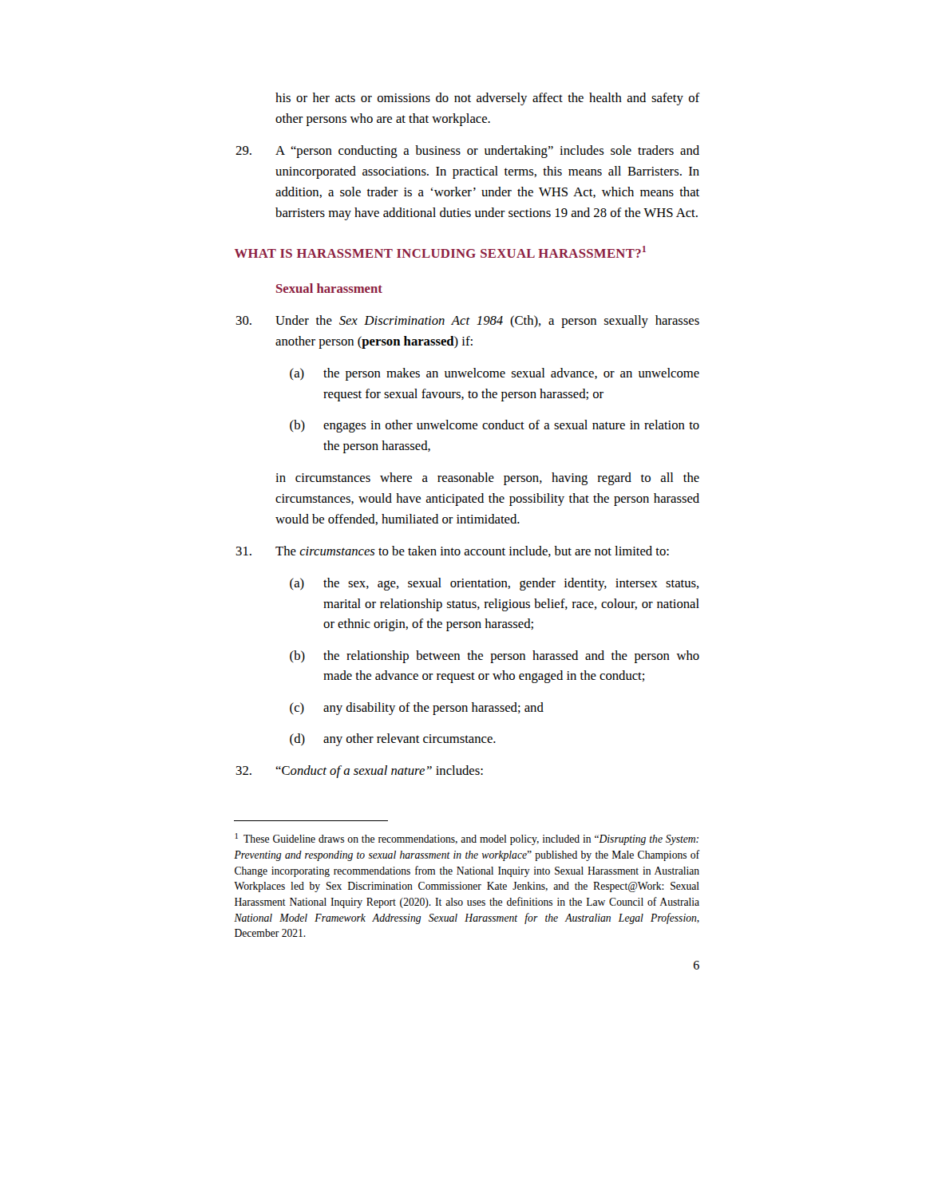his or her acts or omissions do not adversely affect the health and safety of other persons who are at that workplace.
29.
A “person conducting a business or undertaking” includes sole traders and unincorporated associations. In practical terms, this means all Barristers. In addition, a sole trader is a ‘worker’ under the WHS Act, which means that barristers may have additional duties under sections 19 and 28 of the WHS Act.
What is harassment including sexual harassment?1
Sexual harassment
30.
Under the Sex Discrimination Act 1984 (Cth), a person sexually harasses another person (person harassed) if:
(a)
the person makes an unwelcome sexual advance, or an unwelcome request for sexual favours, to the person harassed; or
(b)
engages in other unwelcome conduct of a sexual nature in relation to the person harassed,
in circumstances where a reasonable person, having regard to all the circumstances, would have anticipated the possibility that the person harassed would be offended, humiliated or intimidated.
31.
The circumstances to be taken into account include, but are not limited to:
(a)
the sex, age, sexual orientation, gender identity, intersex status, marital or relationship status, religious belief, race, colour, or national or ethnic origin, of the person harassed;
(b)
the relationship between the person harassed and the person who made the advance or request or who engaged in the conduct;
(c)
any disability of the person harassed; and
(d)
any other relevant circumstance.
32.
“Conduct of a sexual nature” includes:
1 These Guideline draws on the recommendations, and model policy, included in “Disrupting the System: Preventing and responding to sexual harassment in the workplace” published by the Male Champions of Change incorporating recommendations from the National Inquiry into Sexual Harassment in Australian Workplaces led by Sex Discrimination Commissioner Kate Jenkins, and the Respect@Work: Sexual Harassment National Inquiry Report (2020). It also uses the definitions in the Law Council of Australia National Model Framework Addressing Sexual Harassment for the Australian Legal Profession, December 2021.
6